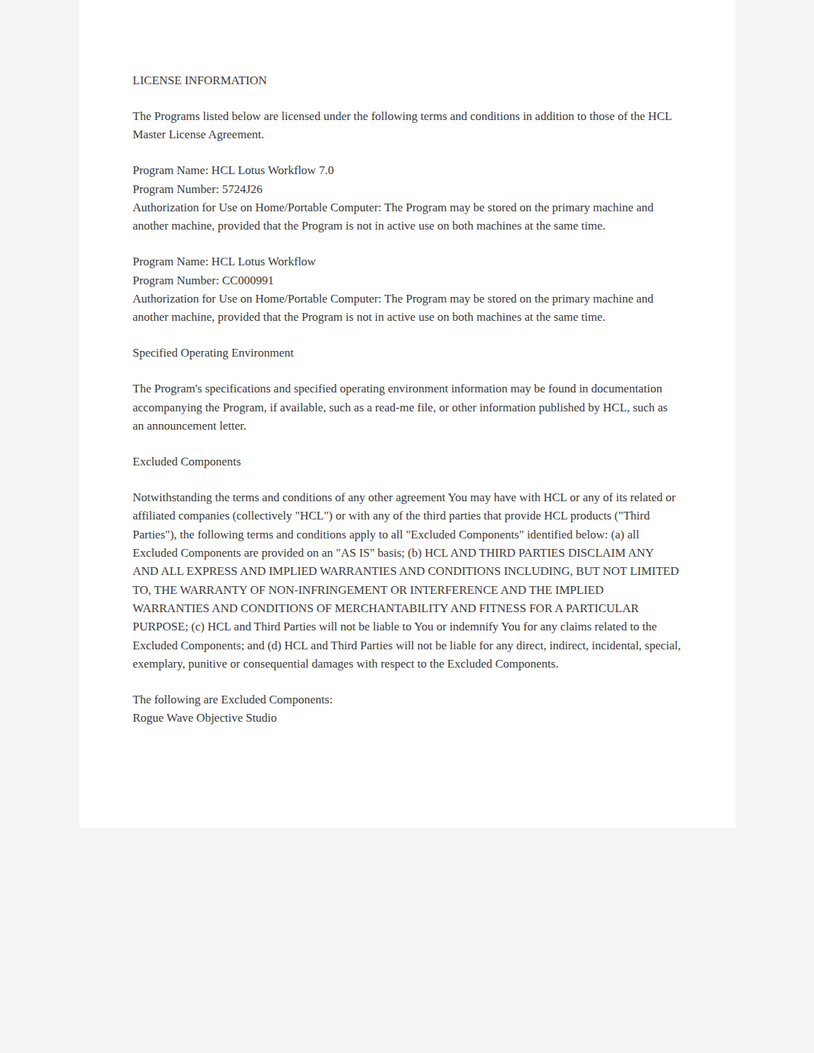LICENSE INFORMATION
The Programs listed below are licensed under the following terms and conditions in addition to those of the HCL Master License Agreement.
Program Name: HCL Lotus Workflow 7.0
Program Number: 5724J26
Authorization for Use on Home/Portable Computer: The Program may be stored on the primary machine and another machine, provided that the Program is not in active use on both machines at the same time.
Program Name: HCL Lotus Workflow
Program Number: CC000991
Authorization for Use on Home/Portable Computer: The Program may be stored on the primary machine and another machine, provided that the Program is not in active use on both machines at the same time.
Specified Operating Environment
The Program's specifications and specified operating environment information may be found in documentation accompanying the Program, if available, such as a read-me file, or other information published by HCL, such as an announcement letter.
Excluded Components
Notwithstanding the terms and conditions of any other agreement You may have with HCL or any of its related or affiliated companies (collectively "HCL") or with any of the third parties that provide HCL products ("Third Parties"), the following terms and conditions apply to all "Excluded Components" identified below: (a) all Excluded Components are provided on an "AS IS" basis; (b) HCL AND THIRD PARTIES DISCLAIM ANY AND ALL EXPRESS AND IMPLIED WARRANTIES AND CONDITIONS INCLUDING, BUT NOT LIMITED TO, THE WARRANTY OF NON-INFRINGEMENT OR INTERFERENCE AND THE IMPLIED WARRANTIES AND CONDITIONS OF MERCHANTABILITY AND FITNESS FOR A PARTICULAR PURPOSE; (c) HCL and Third Parties will not be liable to You or indemnify You for any claims related to the Excluded Components; and (d) HCL and Third Parties will not be liable for any direct, indirect, incidental, special, exemplary, punitive or consequential damages with respect to the Excluded Components.
The following are Excluded Components:
Rogue Wave Objective Studio